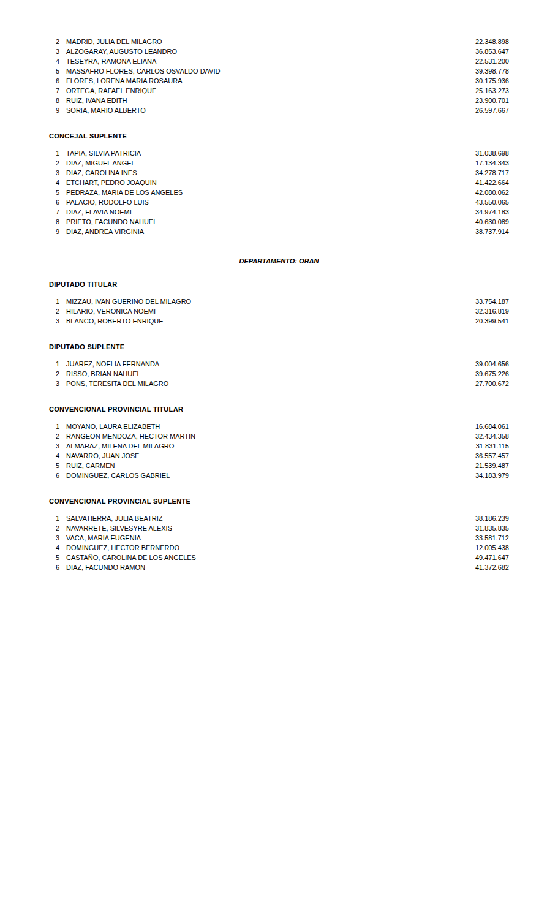| 2 | MADRID, JULIA DEL MILAGRO | 22.348.898 |
| 3 | ALZOGARAY, AUGUSTO LEANDRO | 36.853.647 |
| 4 | TESEYRA, RAMONA ELIANA | 22.531.200 |
| 5 | MASSAFRO FLORES, CARLOS OSVALDO DAVID | 39.398.778 |
| 6 | FLORES, LORENA MARIA ROSAURA | 30.175.936 |
| 7 | ORTEGA, RAFAEL ENRIQUE | 25.163.273 |
| 8 | RUIZ, IVANA EDITH | 23.900.701 |
| 9 | SORIA, MARIO ALBERTO | 26.597.667 |
CONCEJAL SUPLENTE
| 1 | TAPIA, SILVIA PATRICIA | 31.038.698 |
| 2 | DIAZ, MIGUEL ANGEL | 17.134.343 |
| 3 | DIAZ, CAROLINA INES | 34.278.717 |
| 4 | ETCHART, PEDRO JOAQUIN | 41.422.664 |
| 5 | PEDRAZA, MARIA DE LOS ANGELES | 42.080.062 |
| 6 | PALACIO, RODOLFO LUIS | 43.550.065 |
| 7 | DIAZ, FLAVIA NOEMI | 34.974.183 |
| 8 | PRIETO, FACUNDO NAHUEL | 40.630.089 |
| 9 | DIAZ, ANDREA VIRGINIA | 38.737.914 |
DEPARTAMENTO: ORAN
DIPUTADO TITULAR
| 1 | MIZZAU, IVAN GUERINO DEL MILAGRO | 33.754.187 |
| 2 | HILARIO, VERONICA NOEMI | 32.316.819 |
| 3 | BLANCO, ROBERTO ENRIQUE | 20.399.541 |
DIPUTADO SUPLENTE
| 1 | JUAREZ, NOELIA FERNANDA | 39.004.656 |
| 2 | RISSO, BRIAN NAHUEL | 39.675.226 |
| 3 | PONS, TERESITA DEL MILAGRO | 27.700.672 |
CONVENCIONAL PROVINCIAL TITULAR
| 1 | MOYANO, LAURA ELIZABETH | 16.684.061 |
| 2 | RANGEON MENDOZA, HECTOR MARTIN | 32.434.358 |
| 3 | ALMARAZ, MILENA DEL MILAGRO | 31.831.115 |
| 4 | NAVARRO, JUAN JOSE | 36.557.457 |
| 5 | RUIZ, CARMEN | 21.539.487 |
| 6 | DOMINGUEZ, CARLOS GABRIEL | 34.183.979 |
CONVENCIONAL PROVINCIAL SUPLENTE
| 1 | SALVATIERRA, JULIA BEATRIZ | 38.186.239 |
| 2 | NAVARRETE, SILVESYRE ALEXIS | 31.835.835 |
| 3 | VACA, MARIA EUGENIA | 33.581.712 |
| 4 | DOMINGUEZ, HECTOR BERNERDO | 12.005.438 |
| 5 | CASTAÑO, CAROLINA DE LOS ANGELES | 49.471.647 |
| 6 | DIAZ, FACUNDO RAMON | 41.372.682 |